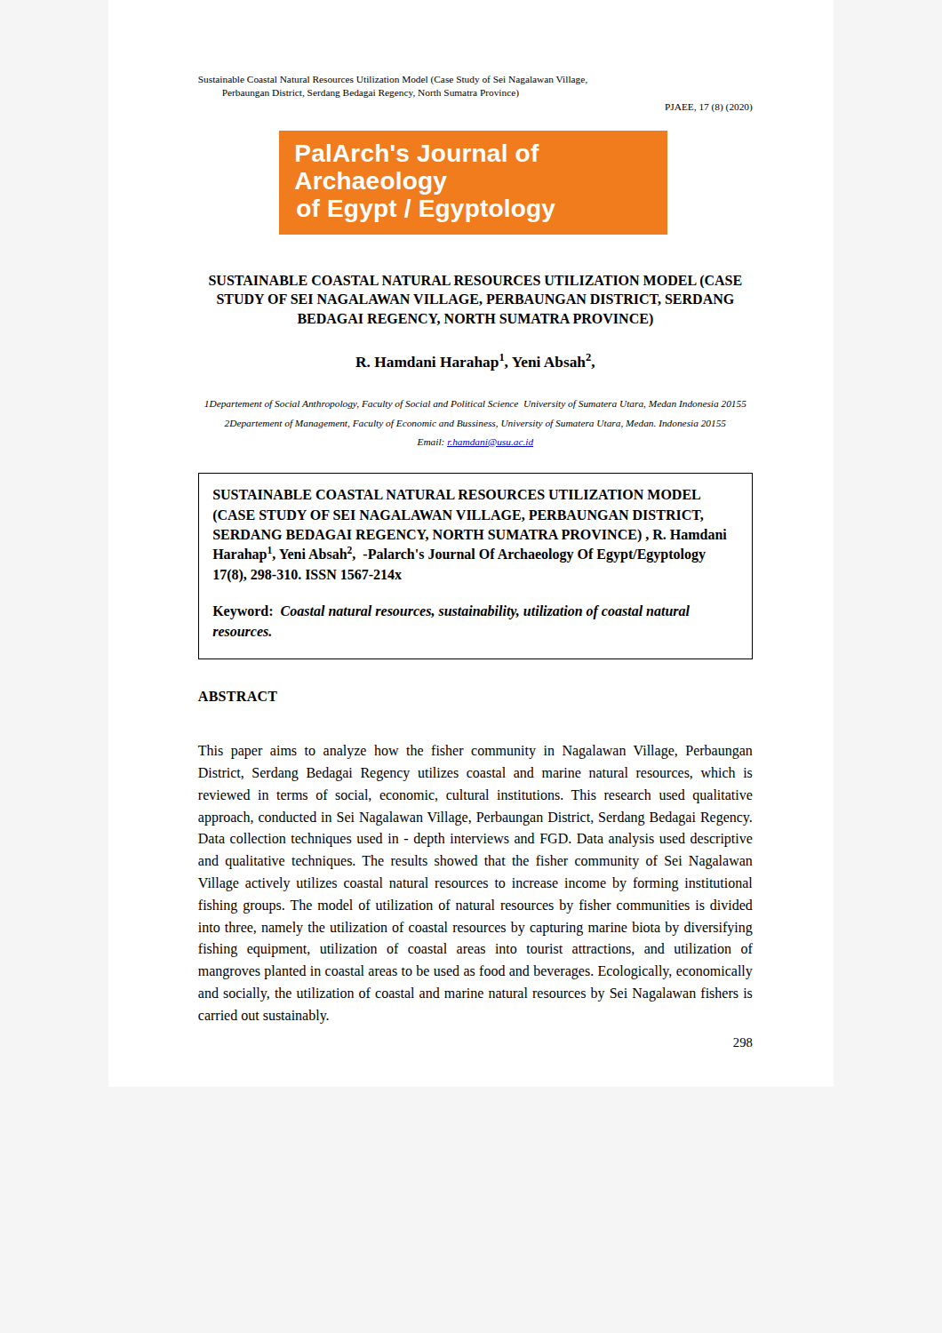Sustainable Coastal Natural Resources Utilization Model (Case Study of Sei Nagalawan Village,
Perbaungan District, Serdang Bedagai Regency, North Sumatra Province)
PJAEE, 17 (8) (2020)
PalArch's Journal of Archaeology
of Egypt / Egyptology
Sustainable Coastal Natural Resources Utilization Model (Case Study of Sei Nagalawan Village, Perbaungan District, Serdang Bedagai Regency, North Sumatra Province)
R. Hamdani Harahap1, Yeni Absah2,
1Departement of Social Anthropology, Faculty of Social and Political Science University of Sumatera Utara, Medan Indonesia 20155
2Departement of Management, Faculty of Economic and Bussiness, University of Sumatera Utara, Medan. Indonesia 20155
Email: r.hamdani@usu.ac.id
SUSTAINABLE COASTAL NATURAL RESOURCES UTILIZATION MODEL (CASE STUDY OF SEI NAGALAWAN VILLAGE, PERBAUNGAN DISTRICT, SERDANG BEDAGAI REGENCY, NORTH SUMATRA PROVINCE) , R. Hamdani Harahap1, Yeni Absah2, -Palarch's Journal Of Archaeology Of Egypt/Egyptology 17(8), 298-310. ISSN 1567-214x
Keyword: Coastal natural resources, sustainability, utilization of coastal natural resources.
ABSTRACT
This paper aims to analyze how the fisher community in Nagalawan Village, Perbaungan District, Serdang Bedagai Regency utilizes coastal and marine natural resources, which is reviewed in terms of social, economic, cultural institutions. This research used qualitative approach, conducted in Sei Nagalawan Village, Perbaungan District, Serdang Bedagai Regency. Data collection techniques used in - depth interviews and FGD. Data analysis used descriptive and qualitative techniques. The results showed that the fisher community of Sei Nagalawan Village actively utilizes coastal natural resources to increase income by forming institutional fishing groups. The model of utilization of natural resources by fisher communities is divided into three, namely the utilization of coastal resources by capturing marine biota by diversifying fishing equipment, utilization of coastal areas into tourist attractions, and utilization of mangroves planted in coastal areas to be used as food and beverages. Ecologically, economically and socially, the utilization of coastal and marine natural resources by Sei Nagalawan fishers is carried out sustainably.
298